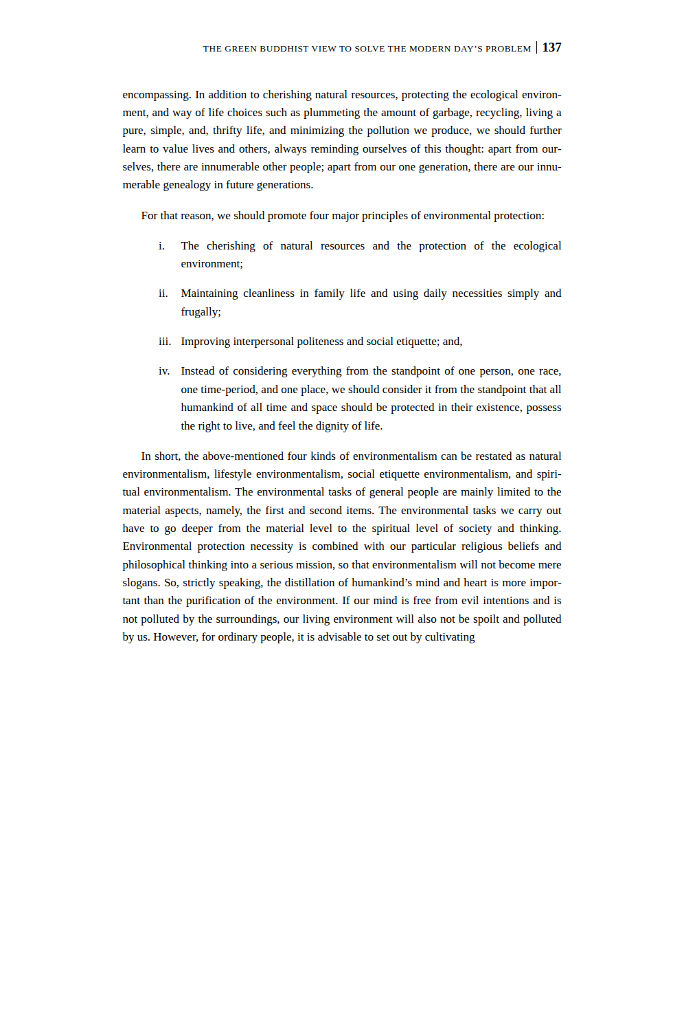The Green Buddhist View to Solve the Modern Day’s Problem 137
encompassing. In addition to cherishing natural resources, protecting the ecological environment, and way of life choices such as plummeting the amount of garbage, recycling, living a pure, simple, and, thrifty life, and minimizing the pollution we produce, we should further learn to value lives and others, always reminding ourselves of this thought: apart from ourselves, there are innumerable other people; apart from our one generation, there are our innumerable genealogy in future generations.
For that reason, we should promote four major principles of environmental protection:
i. The cherishing of natural resources and the protection of the ecological environment;
ii. Maintaining cleanliness in family life and using daily necessities simply and frugally;
iii. Improving interpersonal politeness and social etiquette; and,
iv. Instead of considering everything from the standpoint of one person, one race, one time-period, and one place, we should consider it from the standpoint that all humankind of all time and space should be protected in their existence, possess the right to live, and feel the dignity of life.
In short, the above-mentioned four kinds of environmentalism can be restated as natural environmentalism, lifestyle environmentalism, social etiquette environmentalism, and spiritual environmentalism. The environmental tasks of general people are mainly limited to the material aspects, namely, the first and second items. The environmental tasks we carry out have to go deeper from the material level to the spiritual level of society and thinking. Environmental protection necessity is combined with our particular religious beliefs and philosophical thinking into a serious mission, so that environmentalism will not become mere slogans. So, strictly speaking, the distillation of humankind’s mind and heart is more important than the purification of the environment. If our mind is free from evil intentions and is not polluted by the surroundings, our living environment will also not be spoilt and polluted by us. However, for ordinary people, it is advisable to set out by cultivating